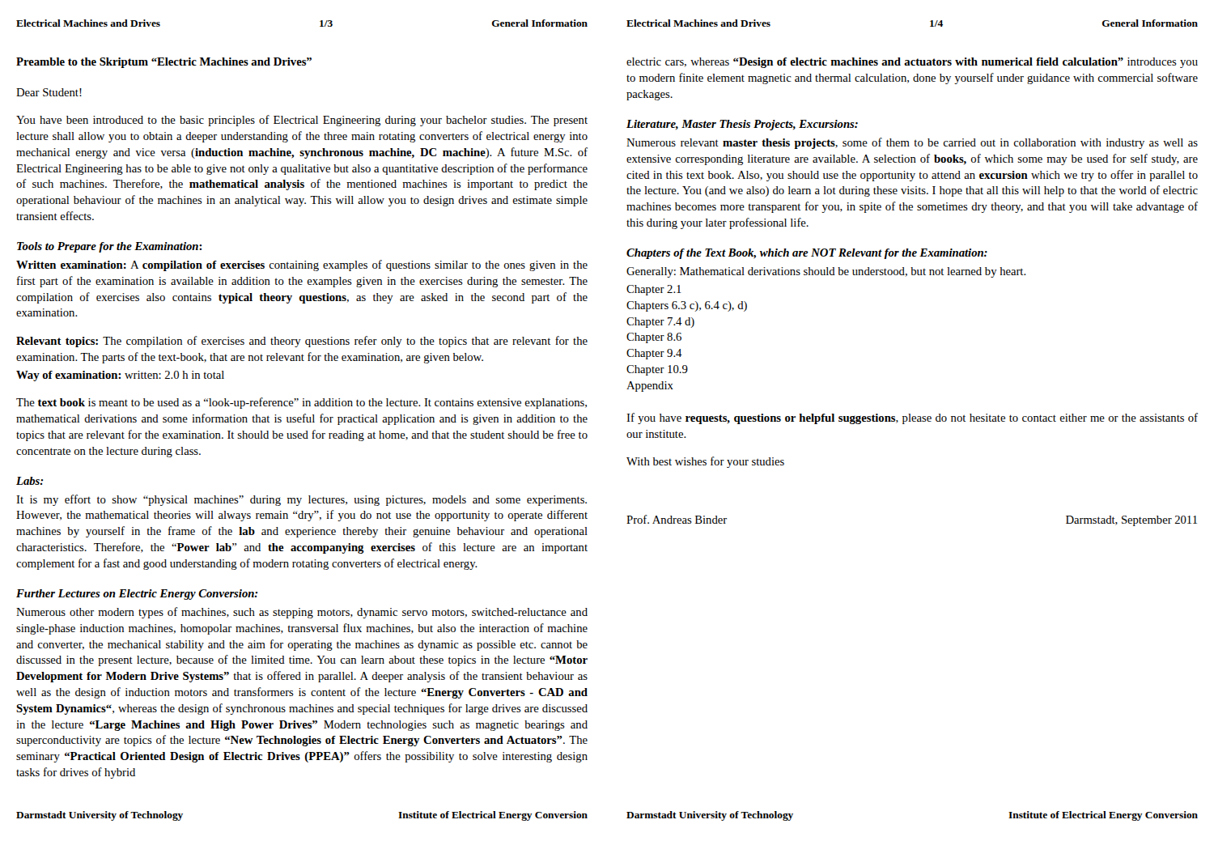Electrical Machines and Drives 1/3 General Information
Preamble to the Skriptum “Electric Machines and Drives”
Dear Student!
You have been introduced to the basic principles of Electrical Engineering during your bachelor studies. The present lecture shall allow you to obtain a deeper understanding of the three main rotating converters of electrical energy into mechanical energy and vice versa (induction machine, synchronous machine, DC machine). A future M.Sc. of Electrical Engineering has to be able to give not only a qualitative but also a quantitative description of the performance of such machines. Therefore, the mathematical analysis of the mentioned machines is important to predict the operational behaviour of the machines in an analytical way. This will allow you to design drives and estimate simple transient effects.
Tools to Prepare for the Examination:
Written examination: A compilation of exercises containing examples of questions similar to the ones given in the first part of the examination is available in addition to the examples given in the exercises during the semester. The compilation of exercises also contains typical theory questions, as they are asked in the second part of the examination.
Relevant topics: The compilation of exercises and theory questions refer only to the topics that are relevant for the examination. The parts of the text-book, that are not relevant for the examination, are given below.
Way of examination: written: 2.0 h in total
The text book is meant to be used as a “look-up-reference” in addition to the lecture. It contains extensive explanations, mathematical derivations and some information that is useful for practical application and is given in addition to the topics that are relevant for the examination. It should be used for reading at home, and that the student should be free to concentrate on the lecture during class.
Labs:
It is my effort to show “physical machines” during my lectures, using pictures, models and some experiments. However, the mathematical theories will always remain “dry”, if you do not use the opportunity to operate different machines by yourself in the frame of the lab and experience thereby their genuine behaviour and operational characteristics. Therefore, the “Power lab” and the accompanying exercises of this lecture are an important complement for a fast and good understanding of modern rotating converters of electrical energy.
Further Lectures on Electric Energy Conversion:
Numerous other modern types of machines, such as stepping motors, dynamic servo motors, switched-reluctance and single-phase induction machines, homopolar machines, transversal flux machines, but also the interaction of machine and converter, the mechanical stability and the aim for operating the machines as dynamic as possible etc. cannot be discussed in the present lecture, because of the limited time. You can learn about these topics in the lecture “Motor Development for Modern Drive Systems” that is offered in parallel. A deeper analysis of the transient behaviour as well as the design of induction motors and transformers is content of the lecture “Energy Converters - CAD and System Dynamics“, whereas the design of synchronous machines and special techniques for large drives are discussed in the lecture “Large Machines and High Power Drives” Modern technologies such as magnetic bearings and superconductivity are topics of the lecture “New Technologies of Electric Energy Converters and Actuators”. The seminary “Practical Oriented Design of Electric Drives (PPEA)” offers the possibility to solve interesting design tasks for drives of hybrid
Darmstadt University of Technology Institute of Electrical Energy Conversion
Electrical Machines and Drives 1/4 General Information
electric cars, whereas “Design of electric machines and actuators with numerical field calculation” introduces you to modern finite element magnetic and thermal calculation, done by yourself under guidance with commercial software packages.
Literature, Master Thesis Projects, Excursions:
Numerous relevant master thesis projects, some of them to be carried out in collaboration with industry as well as extensive corresponding literature are available. A selection of books, of which some may be used for self study, are cited in this text book. Also, you should use the opportunity to attend an excursion which we try to offer in parallel to the lecture. You (and we also) do learn a lot during these visits. I hope that all this will help to that the world of electric machines becomes more transparent for you, in spite of the sometimes dry theory, and that you will take advantage of this during your later professional life.
Chapters of the Text Book, which are NOT Relevant for the Examination:
Generally: Mathematical derivations should be understood, but not learned by heart.
Chapter 2.1
Chapters 6.3 c), 6.4 c), d)
Chapter 7.4 d)
Chapter 8.6
Chapter 9.4
Chapter 10.9
Appendix
If you have requests, questions or helpful suggestions, please do not hesitate to contact either me or the assistants of our institute.
With best wishes for your studies
Prof. Andreas Binder Darmstadt, September 2011
Darmstadt University of Technology Institute of Electrical Energy Conversion